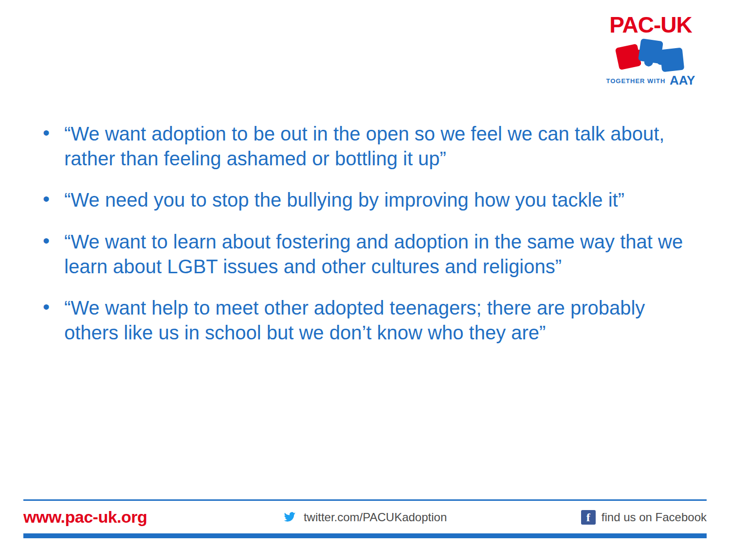PAC-UK
Together with AAY
“We want adoption to be out in the open so we feel we can talk about, rather than feeling ashamed or bottling it up”
“We need you to stop the bullying by improving how you tackle it”
“We want to learn about fostering and adoption in the same way that we learn about LGBT issues and other cultures and religions”
“We want help to meet other adopted teenagers; there are probably others like us in school but we don’t know who they are”
www.pac-uk.org
twitter.com/PACUKadoption
f find us on Facebook